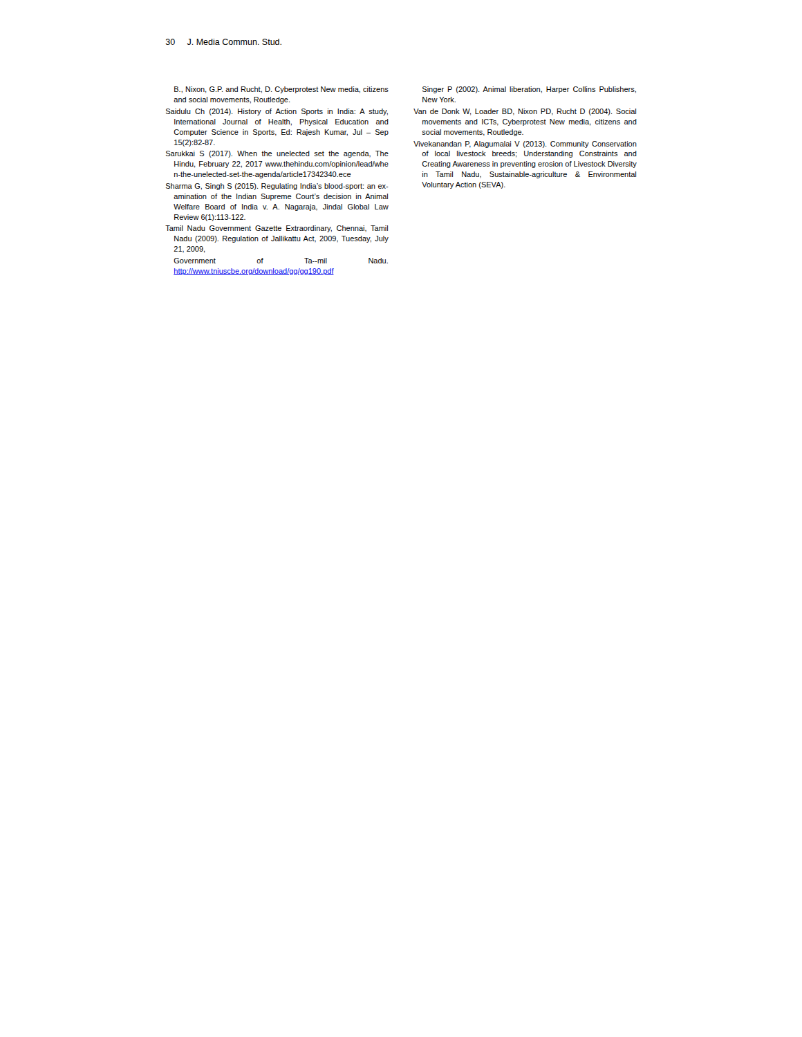30 J. Media Commun. Stud.
B., Nixon, G.P. and Rucht, D. Cyberprotest New media, citizens and social movements, Routledge.
Saidulu Ch (2014). History of Action Sports in India: A study, International Journal of Health, Physical Education and Computer Science in Sports, Ed: Rajesh Kumar, Jul – Sep 15(2):82-87.
Sarukkai S (2017). When the unelected set the agenda, The Hindu, February 22, 2017 www.thehindu.com/opinion/lead/when-the-unelected-set-the-agenda/article17342340.ece
Sharma G, Singh S (2015). Regulating India’s blood-sport: an examination of the Indian Supreme Court’s decision in Animal Welfare Board of India v. A. Nagaraja, Jindal Global Law Review 6(1):113-122.
Tamil Nadu Government Gazette Extraordinary, Chennai, Tamil Nadu (2009). Regulation of Jallikattu Act, 2009, Tuesday, July 21, 2009,
Government of Ta--mil Nadu.
http://www.tniuscbe.org/download/gg/gg190.pdf
Singer P (2002). Animal liberation, Harper Collins Publishers, New York.
Van de Donk W, Loader BD, Nixon PD, Rucht D (2004). Social movements and ICTs, Cyberprotest New media, citizens and social movements, Routledge.
Vivekanandan P, Alagumalai V (2013). Community Conservation of local livestock breeds; Understanding Constraints and Creating Awareness in preventing erosion of Livestock Diversity in Tamil Nadu, Sustainable-agriculture & Environmental Voluntary Action (SEVA).